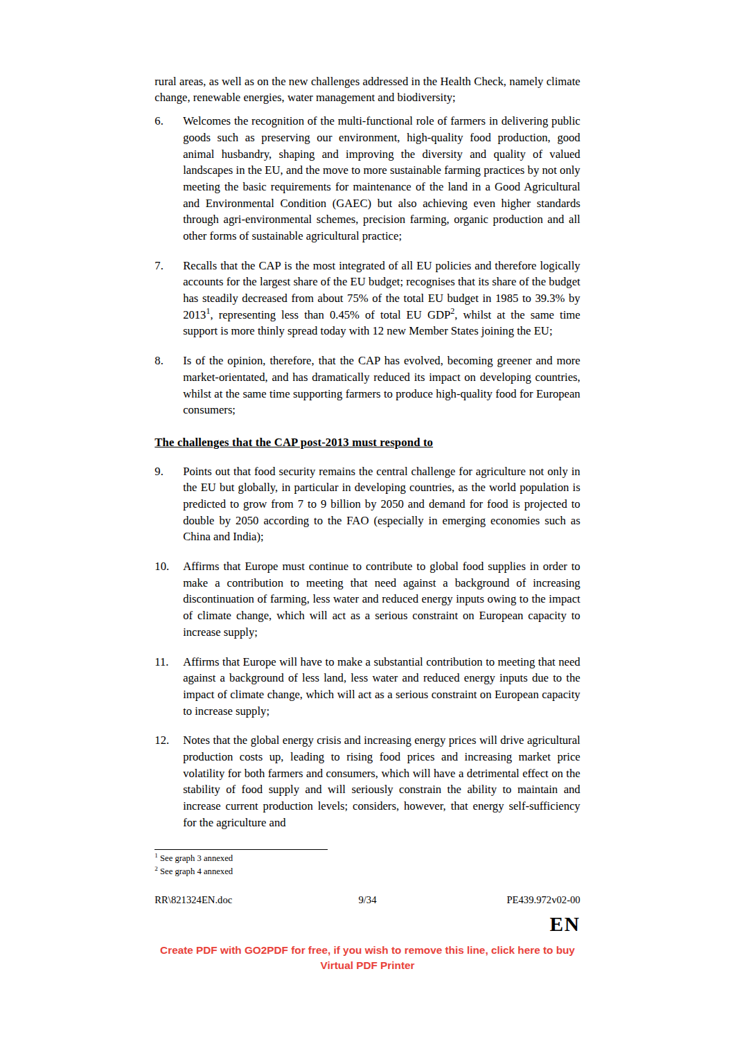rural areas, as well as on the new challenges addressed in the Health Check, namely climate change, renewable energies, water management and biodiversity;
6. Welcomes the recognition of the multi-functional role of farmers in delivering public goods such as preserving our environment, high-quality food production, good animal husbandry, shaping and improving the diversity and quality of valued landscapes in the EU, and the move to more sustainable farming practices by not only meeting the basic requirements for maintenance of the land in a Good Agricultural and Environmental Condition (GAEC) but also achieving even higher standards through agri-environmental schemes, precision farming, organic production and all other forms of sustainable agricultural practice;
7. Recalls that the CAP is the most integrated of all EU policies and therefore logically accounts for the largest share of the EU budget; recognises that its share of the budget has steadily decreased from about 75% of the total EU budget in 1985 to 39.3% by 20131, representing less than 0.45% of total EU GDP2, whilst at the same time support is more thinly spread today with 12 new Member States joining the EU;
8. Is of the opinion, therefore, that the CAP has evolved, becoming greener and more market-orientated, and has dramatically reduced its impact on developing countries, whilst at the same time supporting farmers to produce high-quality food for European consumers;
The challenges that the CAP post-2013 must respond to
9. Points out that food security remains the central challenge for agriculture not only in the EU but globally, in particular in developing countries, as the world population is predicted to grow from 7 to 9 billion by 2050 and demand for food is projected to double by 2050 according to the FAO (especially in emerging economies such as China and India);
10. Affirms that Europe must continue to contribute to global food supplies in order to make a contribution to meeting that need against a background of increasing discontinuation of farming, less water and reduced energy inputs owing to the impact of climate change, which will act as a serious constraint on European capacity to increase supply;
11. Affirms that Europe will have to make a substantial contribution to meeting that need against a background of less land, less water and reduced energy inputs due to the impact of climate change, which will act as a serious constraint on European capacity to increase supply;
12. Notes that the global energy crisis and increasing energy prices will drive agricultural production costs up, leading to rising food prices and increasing market price volatility for both farmers and consumers, which will have a detrimental effect on the stability of food supply and will seriously constrain the ability to maintain and increase current production levels; considers, however, that energy self-sufficiency for the agriculture and
1 See graph 3 annexed
2 See graph 4 annexed
RR\821324EN.doc
9/34
PE439.972v02-00
EN
Create PDF with GO2PDF for free, if you wish to remove this line, click here to buy Virtual PDF Printer